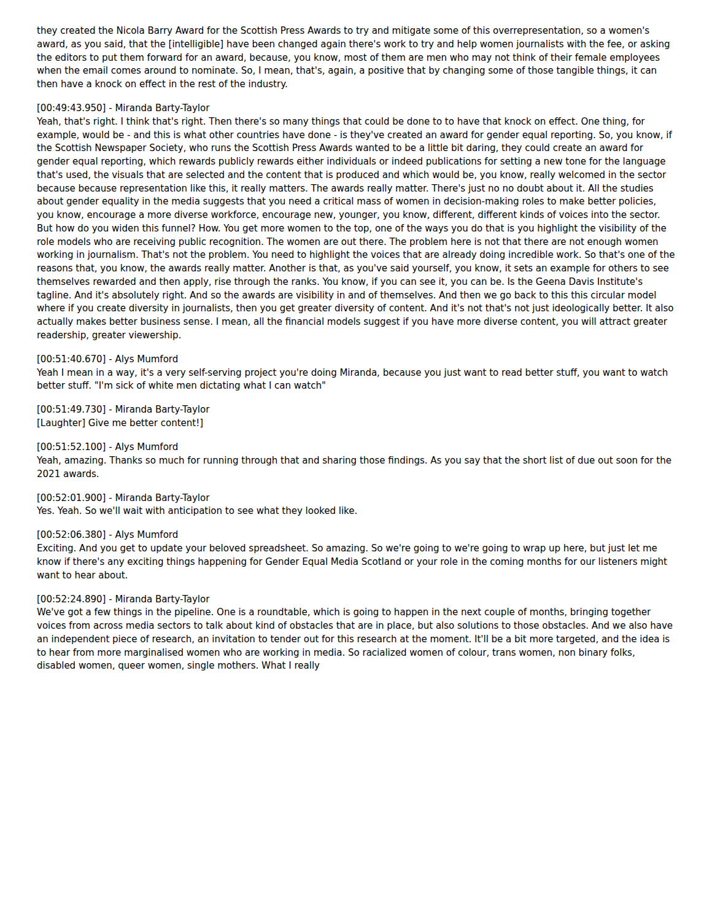they created the Nicola Barry Award for the Scottish Press Awards to try and mitigate some of this overrepresentation, so a women's award, as you said, that the [intelligible] have been changed again there's work to try and help women journalists with the fee, or asking the editors to put them forward for an award, because, you know, most of them are men who may not think of their female employees when the email comes around to nominate. So, I mean, that's, again, a positive that by changing some of those tangible things, it can then have a knock on effect in the rest of the industry.
[00:49:43.950] - Miranda Barty-Taylor
Yeah, that's right. I think that's right. Then there's so many things that could be done to to have that knock on effect. One thing, for example, would be - and this is what other countries have done - is they've created an award for gender equal reporting. So, you know, if the Scottish Newspaper Society, who runs the Scottish Press Awards wanted to be a little bit daring, they could create an award for gender equal reporting, which rewards publicly rewards either individuals or indeed publications for setting a new tone for the language that's used, the visuals that are selected and the content that is produced and which would be, you know, really welcomed in the sector because because representation like this, it really matters. The awards really matter. There's just no no doubt about it. All the studies about gender equality in the media suggests that you need a critical mass of women in decision-making roles to make better policies, you know, encourage a more diverse workforce, encourage new, younger, you know, different, different kinds of voices into the sector. But how do you widen this funnel? How. You get more women to the top, one of the ways you do that is you highlight the visibility of the role models who are receiving public recognition. The women are out there. The problem here is not that there are not enough women working in journalism. That's not the problem. You need to highlight the voices that are already doing incredible work. So that's one of the reasons that, you know, the awards really matter. Another is that, as you've said yourself, you know, it sets an example for others to see themselves rewarded and then apply, rise through the ranks. You know, if you can see it, you can be. Is the Geena Davis Institute's tagline. And it's absolutely right. And so the awards are visibility in and of themselves. And then we go back to this this circular model where if you create diversity in journalists, then you get greater diversity of content. And it's not that's not just ideologically better. It also actually makes better business sense. I mean, all the financial models suggest if you have more diverse content, you will attract greater readership, greater viewership.
[00:51:40.670] - Alys Mumford
Yeah I mean in a way, it's a very self-serving project you're doing Miranda, because you just want to read better stuff, you want to watch better stuff. "I'm sick of white men dictating what I can watch"
[00:51:49.730] - Miranda Barty-Taylor
[Laughter] Give me better content!]
[00:51:52.100] - Alys Mumford
Yeah, amazing. Thanks so much for running through that and sharing those findings. As you say that the short list of due out soon for the 2021 awards.
[00:52:01.900] - Miranda Barty-Taylor
Yes. Yeah. So we'll wait with anticipation to see what they looked like.
[00:52:06.380] - Alys Mumford
Exciting. And you get to update your beloved spreadsheet. So amazing. So we're going to we're going to wrap up here, but just let me know if there's any exciting things happening for Gender Equal Media Scotland or your role in the coming months for our listeners might want to hear about.
[00:52:24.890] - Miranda Barty-Taylor
We've got a few things in the pipeline. One is a roundtable, which is going to happen in the next couple of months, bringing together voices from across media sectors to talk about kind of obstacles that are in place, but also solutions to those obstacles. And we also have an independent piece of research, an invitation to tender out for this research at the moment. It'll be a bit more targeted, and the idea is to hear from more marginalised women who are working in media. So racialized women of colour, trans women, non binary folks, disabled women, queer women, single mothers. What I really